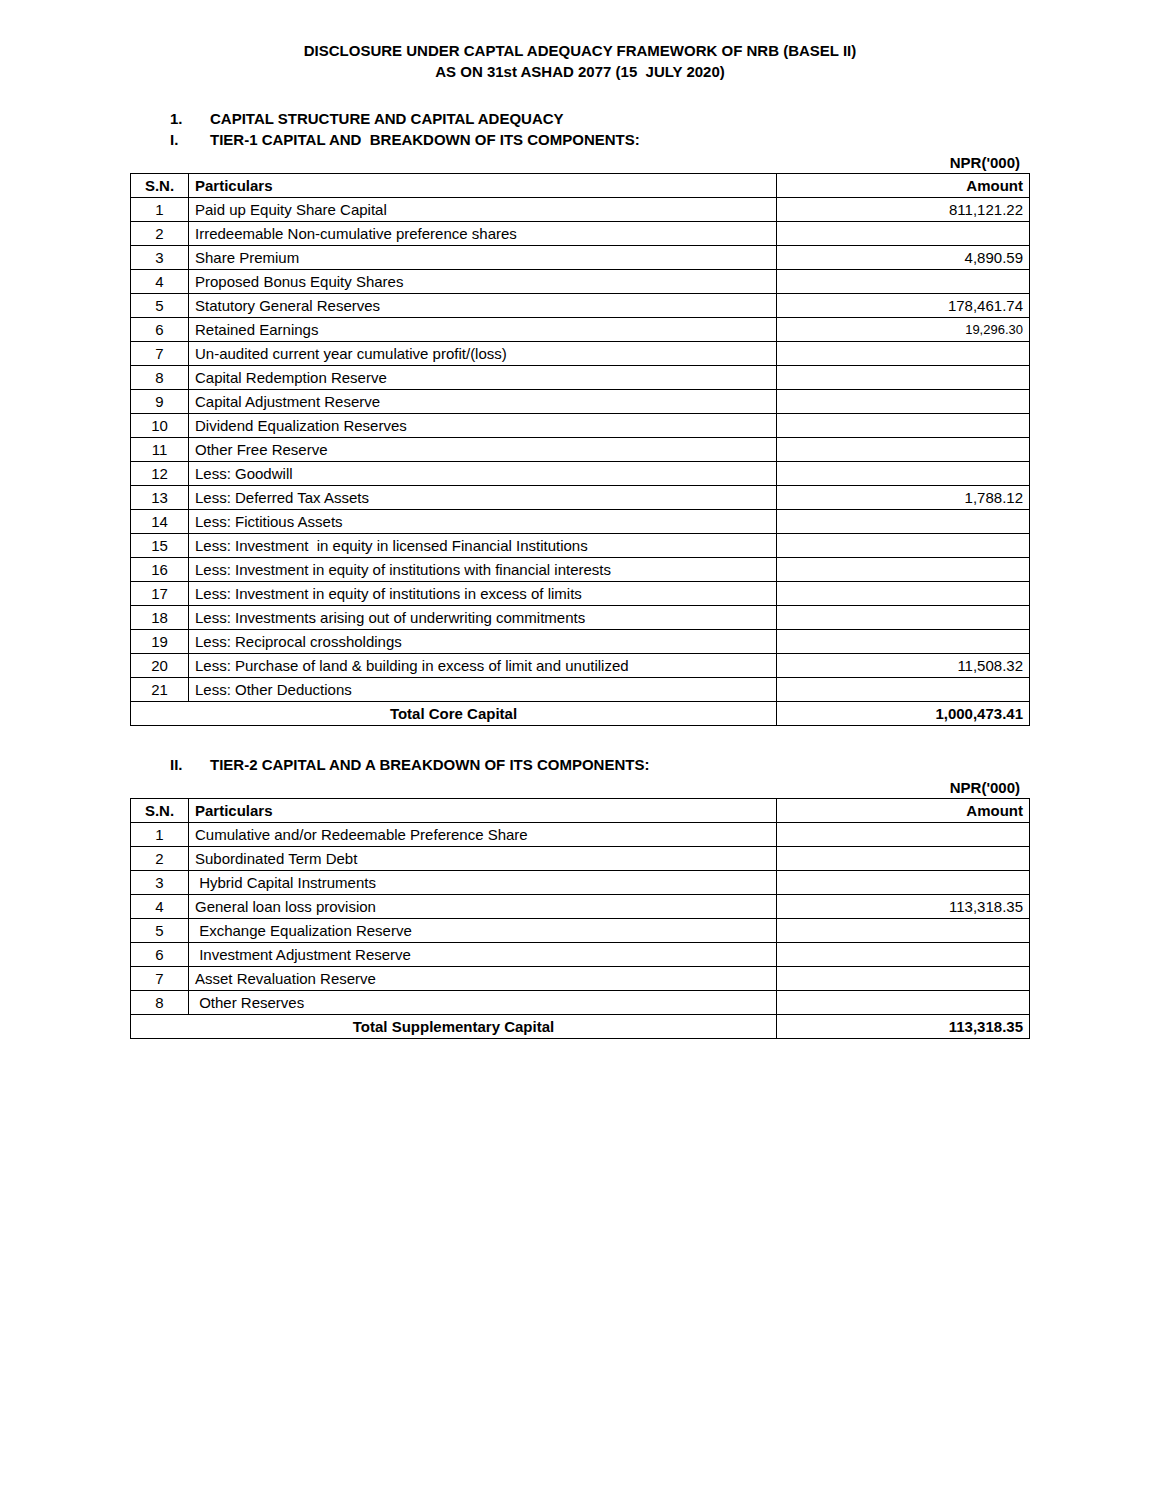DISCLOSURE UNDER CAPTAL ADEQUACY FRAMEWORK OF NRB (BASEL II)
AS ON 31st ASHAD 2077 (15 JULY 2020)
1. CAPITAL STRUCTURE AND CAPITAL ADEQUACY
I. TIER-1 CAPITAL AND BREAKDOWN OF ITS COMPONENTS:
NPR('000)
| S.N. | Particulars | Amount |
| --- | --- | --- |
| 1 | Paid up Equity Share Capital | 811,121.22 |
| 2 | Irredeemable Non-cumulative preference shares | |
| 3 | Share Premium | 4,890.59 |
| 4 | Proposed Bonus Equity Shares | |
| 5 | Statutory General Reserves | 178,461.74 |
| 6 | Retained Earnings | 19,296.30 |
| 7 | Un-audited current year cumulative profit/(loss) | |
| 8 | Capital Redemption Reserve | |
| 9 | Capital Adjustment Reserve | |
| 10 | Dividend Equalization Reserves | |
| 11 | Other Free Reserve | |
| 12 | Less: Goodwill | |
| 13 | Less: Deferred Tax Assets | 1,788.12 |
| 14 | Less: Fictitious Assets | |
| 15 | Less: Investment in equity in licensed Financial Institutions | |
| 16 | Less: Investment in equity of institutions with financial interests | |
| 17 | Less: Investment in equity of institutions in excess of limits | |
| 18 | Less: Investments arising out of underwriting commitments | |
| 19 | Less: Reciprocal crossholdings | |
| 20 | Less: Purchase of land & building in excess of limit and unutilized | 11,508.32 |
| 21 | Less: Other Deductions | |
| Total Core Capital | 1,000,473.41 |
II. TIER-2 CAPITAL AND A BREAKDOWN OF ITS COMPONENTS:
NPR('000)
| S.N. | Particulars | Amount |
| --- | --- | --- |
| 1 | Cumulative and/or Redeemable Preference Share | |
| 2 | Subordinated Term Debt | |
| 3 | Hybrid Capital Instruments | |
| 4 | General loan loss provision | 113,318.35 |
| 5 | Exchange Equalization Reserve | |
| 6 | Investment Adjustment Reserve | |
| 7 | Asset Revaluation Reserve | |
| 8 | Other Reserves | |
| Total Supplementary Capital | 113,318.35 |